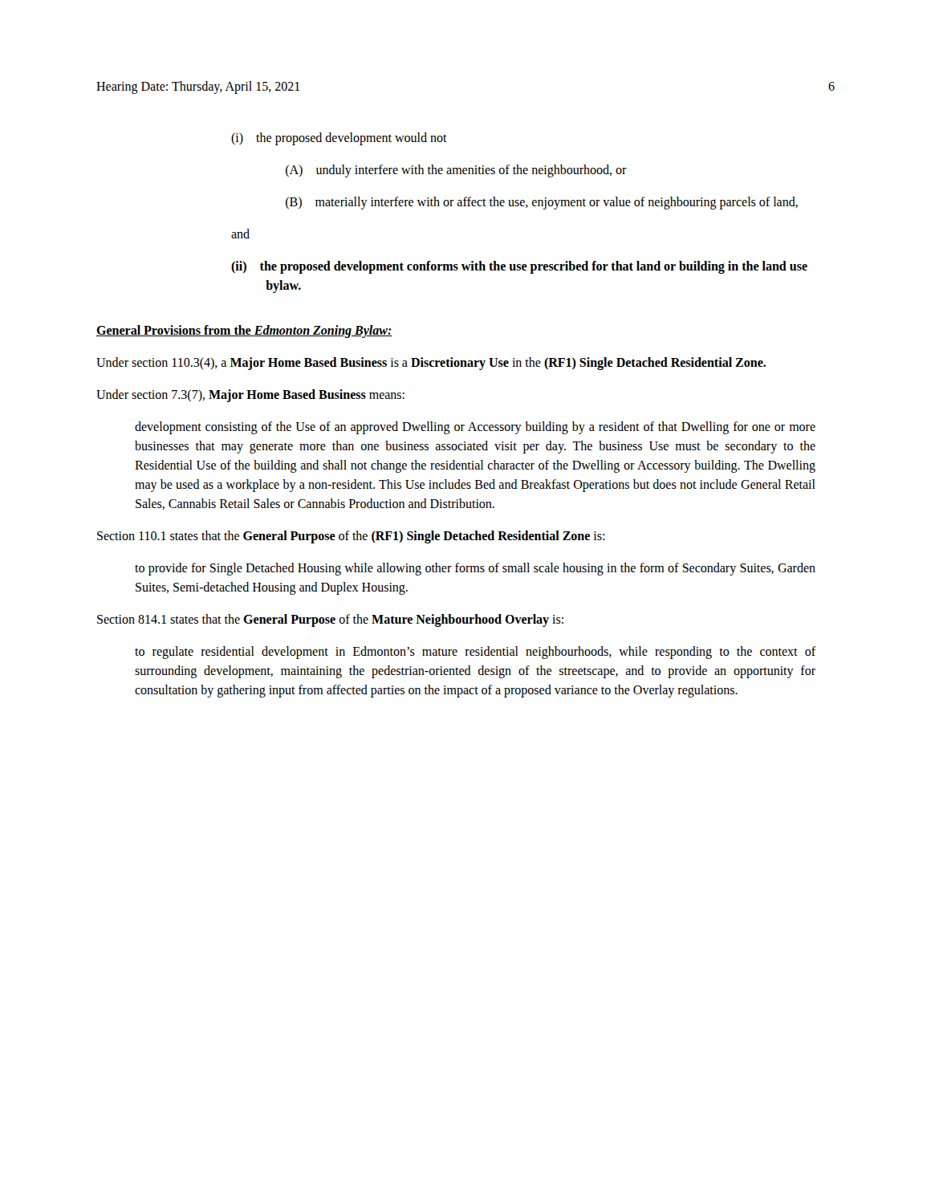Hearing Date: Thursday, April 15, 2021 6
(i) the proposed development would not
(A) unduly interfere with the amenities of the neighbourhood, or
(B) materially interfere with or affect the use, enjoyment or value of neighbouring parcels of land,
and
(ii) the proposed development conforms with the use prescribed for that land or building in the land use bylaw.
General Provisions from the Edmonton Zoning Bylaw:
Under section 110.3(4), a Major Home Based Business is a Discretionary Use in the (RF1) Single Detached Residential Zone.
Under section 7.3(7), Major Home Based Business means:
development consisting of the Use of an approved Dwelling or Accessory building by a resident of that Dwelling for one or more businesses that may generate more than one business associated visit per day. The business Use must be secondary to the Residential Use of the building and shall not change the residential character of the Dwelling or Accessory building. The Dwelling may be used as a workplace by a non-resident. This Use includes Bed and Breakfast Operations but does not include General Retail Sales, Cannabis Retail Sales or Cannabis Production and Distribution.
Section 110.1 states that the General Purpose of the (RF1) Single Detached Residential Zone is:
to provide for Single Detached Housing while allowing other forms of small scale housing in the form of Secondary Suites, Garden Suites, Semi-detached Housing and Duplex Housing.
Section 814.1 states that the General Purpose of the Mature Neighbourhood Overlay is:
to regulate residential development in Edmonton’s mature residential neighbourhoods, while responding to the context of surrounding development, maintaining the pedestrian-oriented design of the streetscape, and to provide an opportunity for consultation by gathering input from affected parties on the impact of a proposed variance to the Overlay regulations.